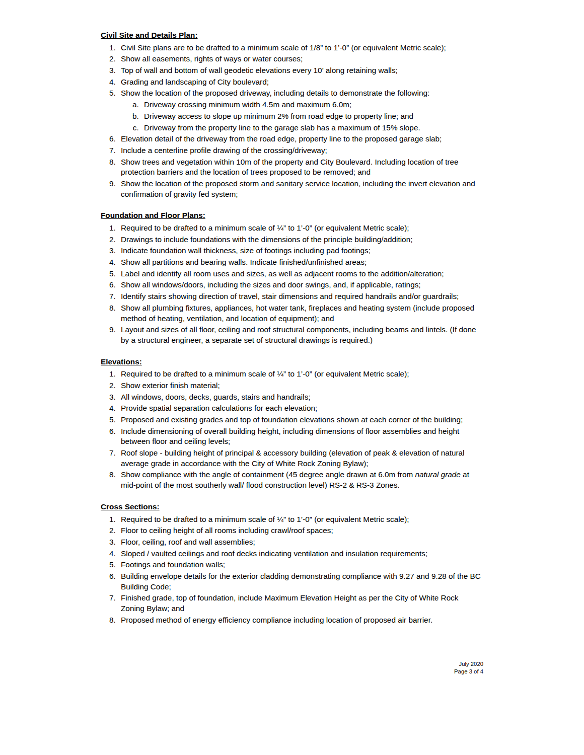Civil Site and Details Plan:
Civil Site plans are to be drafted to a minimum scale of 1/8” to 1’-0” (or equivalent Metric scale);
Show all easements, rights of ways or water courses;
Top of wall and bottom of wall geodetic elevations every 10’ along retaining walls;
Grading and landscaping of City boulevard;
Show the location of the proposed driveway, including details to demonstrate the following:
Driveway crossing minimum width 4.5m and maximum 6.0m;
Driveway access to slope up minimum 2% from road edge to property line; and
Driveway from the property line to the garage slab has a maximum of 15% slope.
Elevation detail of the driveway from the road edge, property line to the proposed garage slab;
Include a centerline profile drawing of the crossing/driveway;
Show trees and vegetation within 10m of the property and City Boulevard. Including location of tree protection barriers and the location of trees proposed to be removed; and
Show the location of the proposed storm and sanitary service location, including the invert elevation and confirmation of gravity fed system;
Foundation and Floor Plans:
Required to be drafted to a minimum scale of ¼” to 1’-0” (or equivalent Metric scale);
Drawings to include foundations with the dimensions of the principle building/addition;
Indicate foundation wall thickness, size of footings including pad footings;
Show all partitions and bearing walls. Indicate finished/unfinished areas;
Label and identify all room uses and sizes, as well as adjacent rooms to the addition/alteration;
Show all windows/doors, including the sizes and door swings, and, if applicable, ratings;
Identify stairs showing direction of travel, stair dimensions and required handrails and/or guardrails;
Show all plumbing fixtures, appliances, hot water tank, fireplaces and heating system (include proposed method of heating, ventilation, and location of equipment); and
Layout and sizes of all floor, ceiling and roof structural components, including beams and lintels. (If done by a structural engineer, a separate set of structural drawings is required.)
Elevations:
Required to be drafted to a minimum scale of ¼” to 1’-0” (or equivalent Metric scale);
Show exterior finish material;
All windows, doors, decks, guards, stairs and handrails;
Provide spatial separation calculations for each elevation;
Proposed and existing grades and top of foundation elevations shown at each corner of the building;
Include dimensioning of overall building height, including dimensions of floor assemblies and height between floor and ceiling levels;
Roof slope - building height of principal & accessory building (elevation of peak & elevation of natural average grade in accordance with the City of White Rock Zoning Bylaw);
Show compliance with the angle of containment (45 degree angle drawn at 6.0m from natural grade at mid-point of the most southerly wall/ flood construction level) RS-2 & RS-3 Zones.
Cross Sections:
Required to be drafted to a minimum scale of ¼” to 1’-0” (or equivalent Metric scale);
Floor to ceiling height of all rooms including crawl/roof spaces;
Floor, ceiling, roof and wall assemblies;
Sloped / vaulted ceilings and roof decks indicating ventilation and insulation requirements;
Footings and foundation walls;
Building envelope details for the exterior cladding demonstrating compliance with 9.27 and 9.28 of the BC Building Code;
Finished grade, top of foundation, include Maximum Elevation Height as per the City of White Rock Zoning Bylaw; and
Proposed method of energy efficiency compliance including location of proposed air barrier.
July 2020
Page 3 of 4